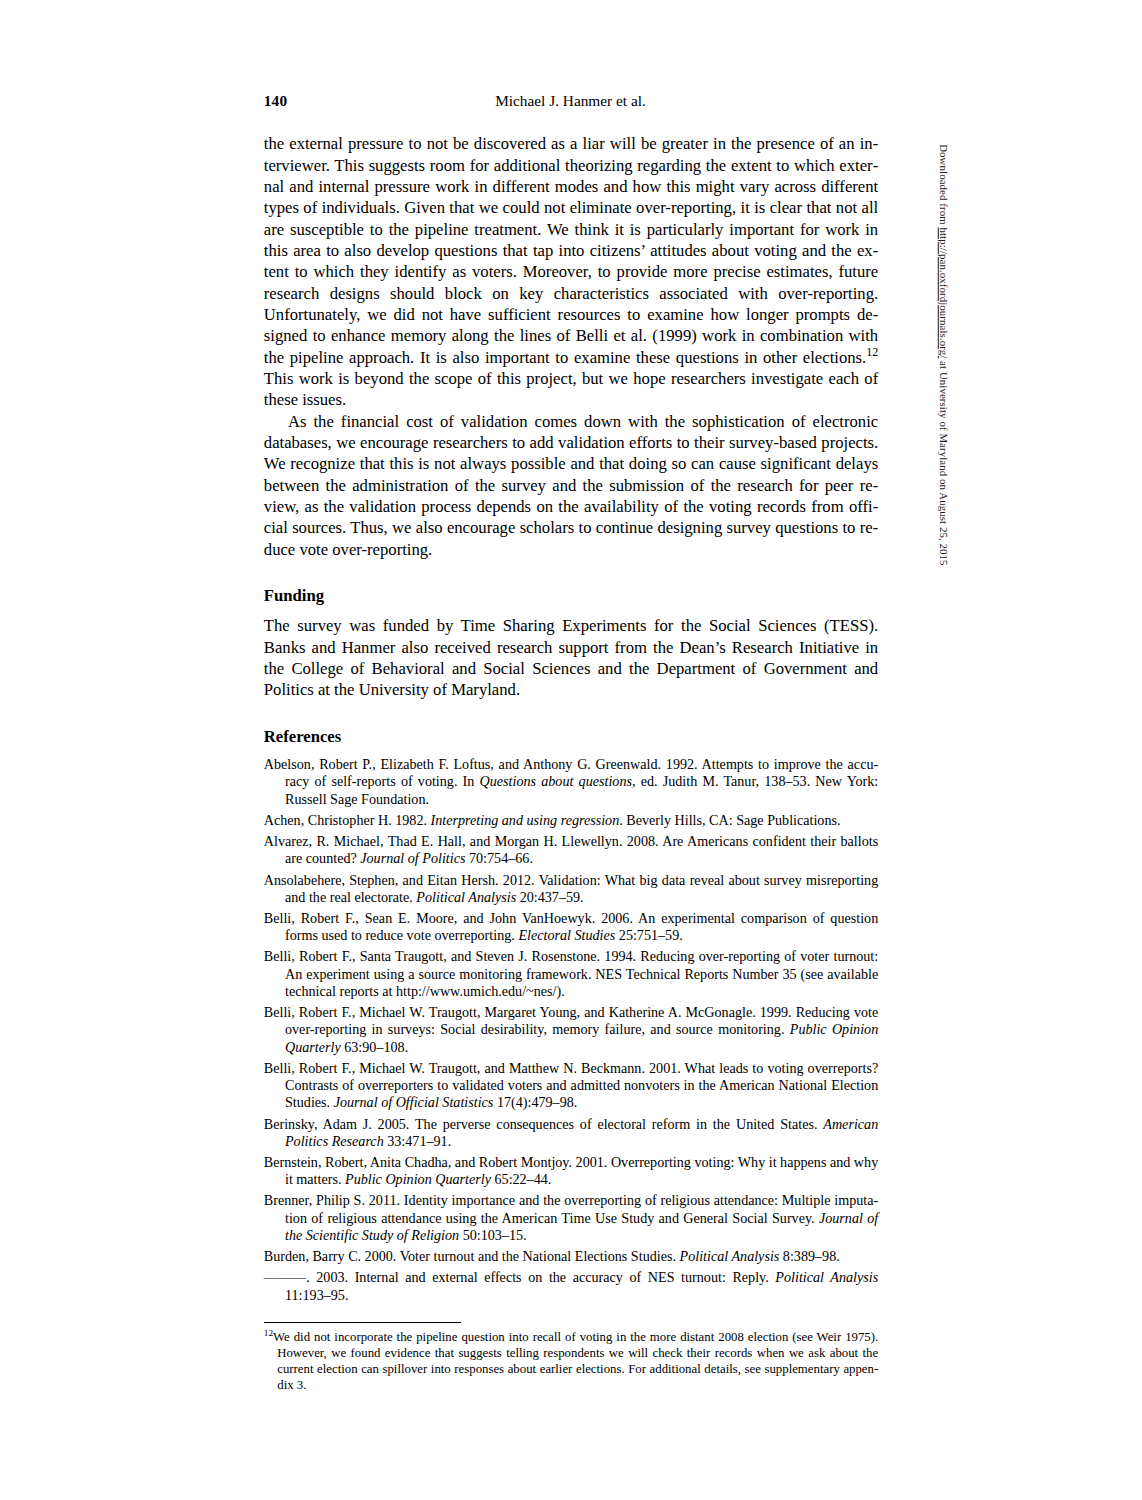Downloaded from http://pan.oxfordjournals.org/ at University of Maryland on August 25, 2015
140 Michael J. Hanmer et al.
the external pressure to not be discovered as a liar will be greater in the presence of an interviewer. This suggests room for additional theorizing regarding the extent to which external and internal pressure work in different modes and how this might vary across different types of individuals. Given that we could not eliminate over-reporting, it is clear that not all are susceptible to the pipeline treatment. We think it is particularly important for work in this area to also develop questions that tap into citizens’ attitudes about voting and the extent to which they identify as voters. Moreover, to provide more precise estimates, future research designs should block on key characteristics associated with over-reporting. Unfortunately, we did not have sufficient resources to examine how longer prompts designed to enhance memory along the lines of Belli et al. (1999) work in combination with the pipeline approach. It is also important to examine these questions in other elections.12 This work is beyond the scope of this project, but we hope researchers investigate each of these issues.
As the financial cost of validation comes down with the sophistication of electronic databases, we encourage researchers to add validation efforts to their survey-based projects. We recognize that this is not always possible and that doing so can cause significant delays between the administration of the survey and the submission of the research for peer review, as the validation process depends on the availability of the voting records from official sources. Thus, we also encourage scholars to continue designing survey questions to reduce vote over-reporting.
Funding
The survey was funded by Time Sharing Experiments for the Social Sciences (TESS). Banks and Hanmer also received research support from the Dean’s Research Initiative in the College of Behavioral and Social Sciences and the Department of Government and Politics at the University of Maryland.
References
Abelson, Robert P., Elizabeth F. Loftus, and Anthony G. Greenwald. 1992. Attempts to improve the accuracy of self-reports of voting. In Questions about questions, ed. Judith M. Tanur, 138–53. New York: Russell Sage Foundation.
Achen, Christopher H. 1982. Interpreting and using regression. Beverly Hills, CA: Sage Publications.
Alvarez, R. Michael, Thad E. Hall, and Morgan H. Llewellyn. 2008. Are Americans confident their ballots are counted? Journal of Politics 70:754–66.
Ansolabehere, Stephen, and Eitan Hersh. 2012. Validation: What big data reveal about survey misreporting and the real electorate. Political Analysis 20:437–59.
Belli, Robert F., Sean E. Moore, and John VanHoewyk. 2006. An experimental comparison of question forms used to reduce vote overreporting. Electoral Studies 25:751–59.
Belli, Robert F., Santa Traugott, and Steven J. Rosenstone. 1994. Reducing over-reporting of voter turnout: An experiment using a source monitoring framework. NES Technical Reports Number 35 (see available technical reports at http://www.umich.edu/~nes/).
Belli, Robert F., Michael W. Traugott, Margaret Young, and Katherine A. McGonagle. 1999. Reducing vote over-reporting in surveys: Social desirability, memory failure, and source monitoring. Public Opinion Quarterly 63:90–108.
Belli, Robert F., Michael W. Traugott, and Matthew N. Beckmann. 2001. What leads to voting overreports? Contrasts of overreporters to validated voters and admitted nonvoters in the American National Election Studies. Journal of Official Statistics 17(4):479–98.
Berinsky, Adam J. 2005. The perverse consequences of electoral reform in the United States. American Politics Research 33:471–91.
Bernstein, Robert, Anita Chadha, and Robert Montjoy. 2001. Overreporting voting: Why it happens and why it matters. Public Opinion Quarterly 65:22–44.
Brenner, Philip S. 2011. Identity importance and the overreporting of religious attendance: Multiple imputation of religious attendance using the American Time Use Study and General Social Survey. Journal of the Scientific Study of Religion 50:103–15.
Burden, Barry C. 2000. Voter turnout and the National Elections Studies. Political Analysis 8:389–98.
———. 2003. Internal and external effects on the accuracy of NES turnout: Reply. Political Analysis 11:193–95.
12We did not incorporate the pipeline question into recall of voting in the more distant 2008 election (see Weir 1975). However, we found evidence that suggests telling respondents we will check their records when we ask about the current election can spillover into responses about earlier elections. For additional details, see supplementary appendix 3.